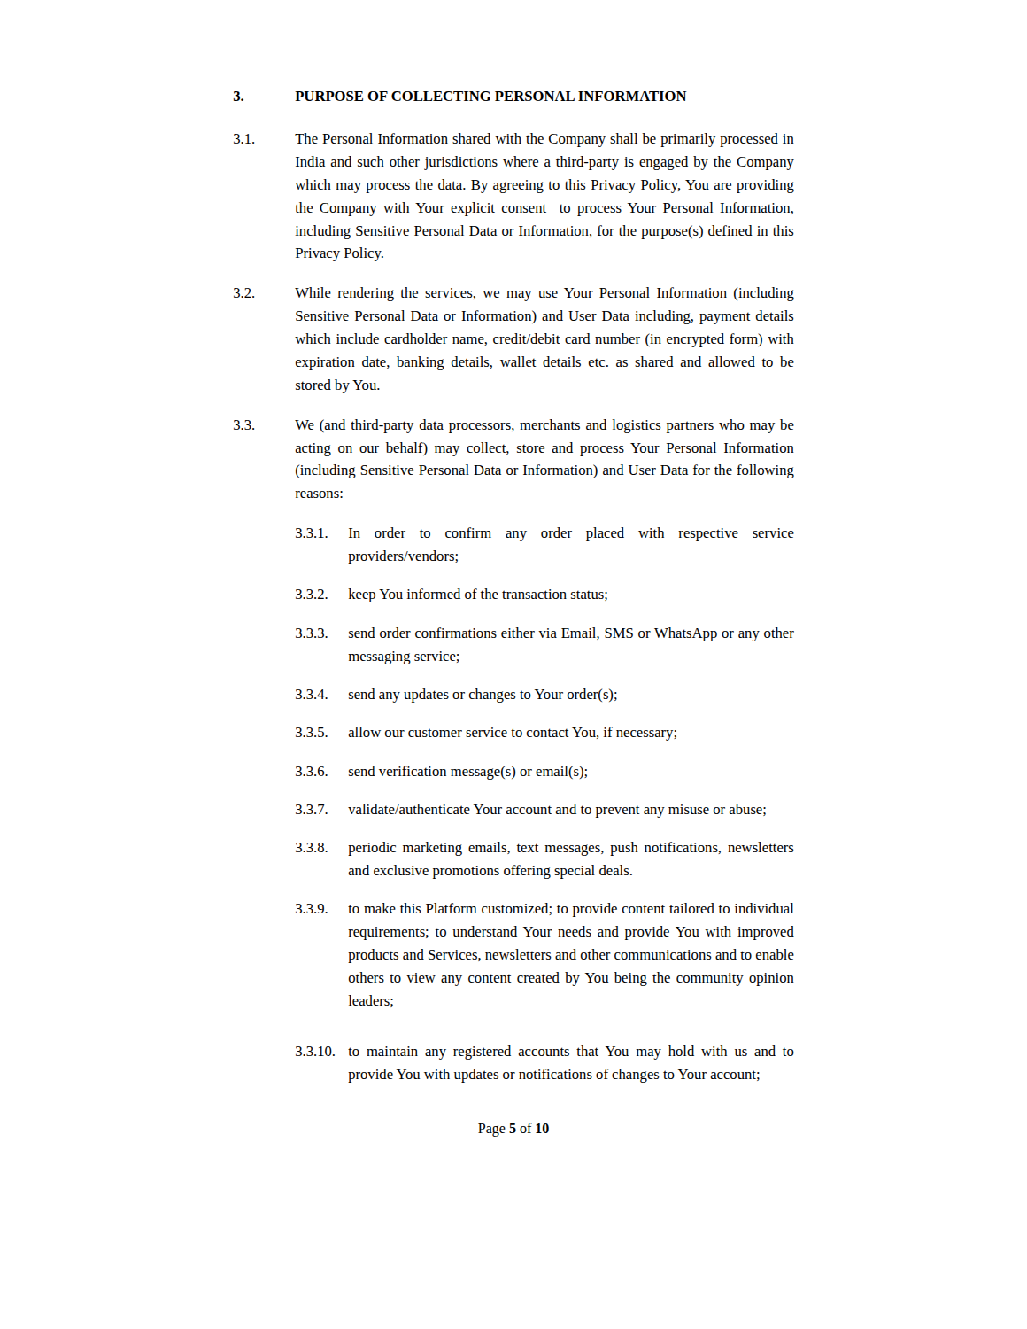3. Purpose of Collecting Personal Information
3.1. The Personal Information shared with the Company shall be primarily processed in India and such other jurisdictions where a third-party is engaged by the Company which may process the data. By agreeing to this Privacy Policy, You are providing the Company with Your explicit consent to process Your Personal Information, including Sensitive Personal Data or Information, for the purpose(s) defined in this Privacy Policy.
3.2. While rendering the services, we may use Your Personal Information (including Sensitive Personal Data or Information) and User Data including, payment details which include cardholder name, credit/debit card number (in encrypted form) with expiration date, banking details, wallet details etc. as shared and allowed to be stored by You.
3.3. We (and third-party data processors, merchants and logistics partners who may be acting on our behalf) may collect, store and process Your Personal Information (including Sensitive Personal Data or Information) and User Data for the following reasons:
3.3.1. In order to confirm any order placed with respective service providers/vendors;
3.3.2. keep You informed of the transaction status;
3.3.3. send order confirmations either via Email, SMS or WhatsApp or any other messaging service;
3.3.4. send any updates or changes to Your order(s);
3.3.5. allow our customer service to contact You, if necessary;
3.3.6. send verification message(s) or email(s);
3.3.7. validate/authenticate Your account and to prevent any misuse or abuse;
3.3.8. periodic marketing emails, text messages, push notifications, newsletters and exclusive promotions offering special deals.
3.3.9. to make this Platform customized; to provide content tailored to individual requirements; to understand Your needs and provide You with improved products and Services, newsletters and other communications and to enable others to view any content created by You being the community opinion leaders;
3.3.10. to maintain any registered accounts that You may hold with us and to provide You with updates or notifications of changes to Your account;
Page 5 of 10